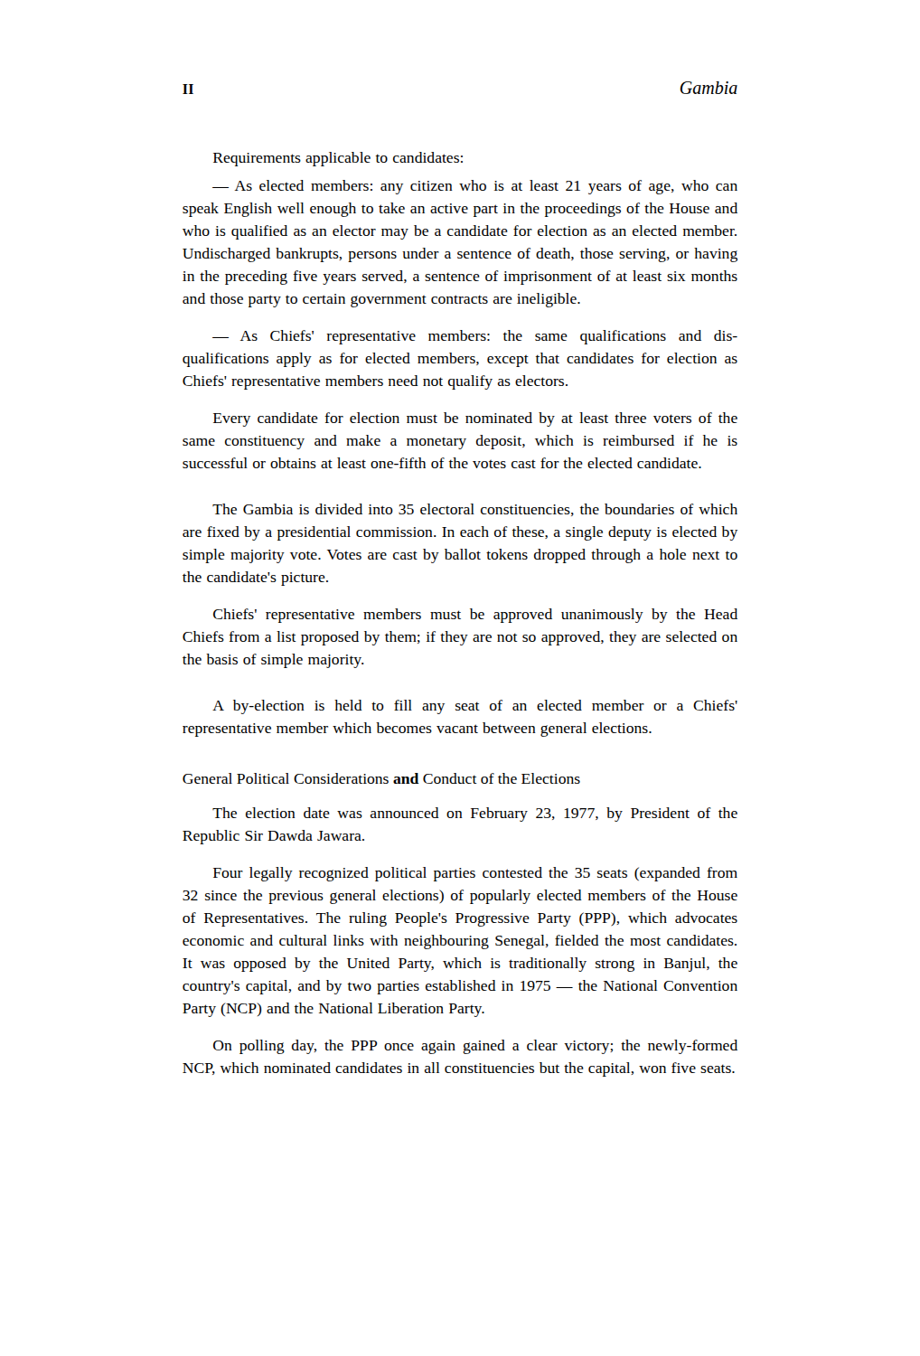II Gambia
Requirements applicable to candidates:
— As elected members: any citizen who is at least 21 years of age, who can speak English well enough to take an active part in the proceedings of the House and who is qualified as an elector may be a candidate for election as an elected member. Undischarged bankrupts, persons under a sentence of death, those serving, or having in the preceding five years served, a sentence of imprisonment of at least six months and those party to certain government contracts are ineligible.
— As Chiefs' representative members: the same qualifications and dis-qualifications apply as for elected members, except that candidates for election as Chiefs' representative members need not qualify as electors.
Every candidate for election must be nominated by at least three voters of the same constituency and make a monetary deposit, which is reimbursed if he is successful or obtains at least one-fifth of the votes cast for the elected candidate.
The Gambia is divided into 35 electoral constituencies, the boundaries of which are fixed by a presidential commission. In each of these, a single deputy is elected by simple majority vote. Votes are cast by ballot tokens dropped through a hole next to the candidate's picture.
Chiefs' representative members must be approved unanimously by the Head Chiefs from a list proposed by them; if they are not so approved, they are selected on the basis of simple majority.
A by-election is held to fill any seat of an elected member or a Chiefs' representative member which becomes vacant between general elections.
General Political Considerations and Conduct of the Elections
The election date was announced on February 23, 1977, by President of the Republic Sir Dawda Jawara.
Four legally recognized political parties contested the 35 seats (expanded from 32 since the previous general elections) of popularly elected members of the House of Representatives. The ruling People's Progressive Party (PPP), which advocates economic and cultural links with neighbouring Senegal, fielded the most candidates. It was opposed by the United Party, which is traditionally strong in Banjul, the country's capital, and by two parties established in 1975 — the National Convention Party (NCP) and the National Liberation Party.
On polling day, the PPP once again gained a clear victory; the newly-formed NCP, which nominated candidates in all constituencies but the capital, won five seats.